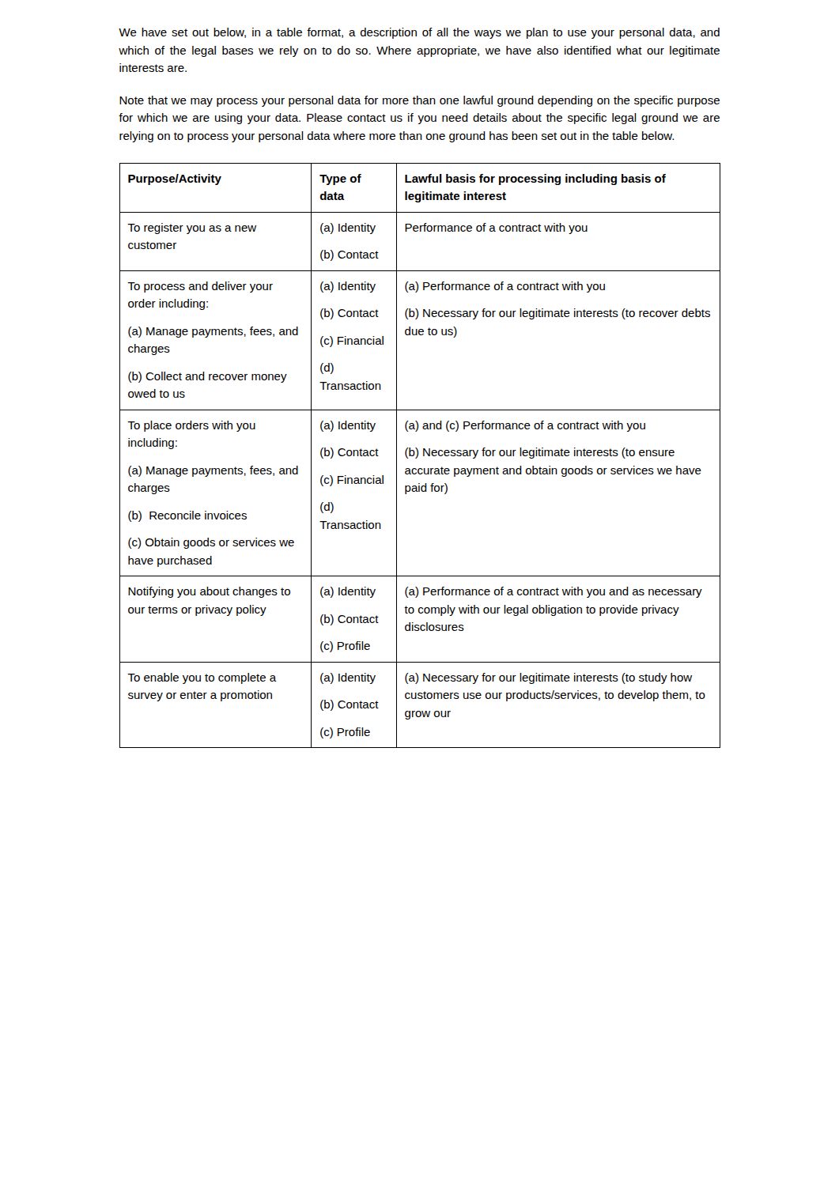We have set out below, in a table format, a description of all the ways we plan to use your personal data, and which of the legal bases we rely on to do so. Where appropriate, we have also identified what our legitimate interests are.
Note that we may process your personal data for more than one lawful ground depending on the specific purpose for which we are using your data. Please contact us if you need details about the specific legal ground we are relying on to process your personal data where more than one ground has been set out in the table below.
| Purpose/Activity | Type of data | Lawful basis for processing including basis of legitimate interest |
| --- | --- | --- |
| To register you as a new customer | (a) Identity (b) Contact | Performance of a contract with you |
| To process and deliver your order including: (a) Manage payments, fees, and charges (b) Collect and recover money owed to us | (a) Identity (b) Contact (c) Financial (d) Transaction | (a) Performance of a contract with you (b) Necessary for our legitimate interests (to recover debts due to us) |
| To place orders with you including: (a) Manage payments, fees, and charges (b) Reconcile invoices (c) Obtain goods or services we have purchased | (a) Identity (b) Contact (c) Financial (d) Transaction | (a) and (c) Performance of a contract with you (b) Necessary for our legitimate interests (to ensure accurate payment and obtain goods or services we have paid for) |
| Notifying you about changes to our terms or privacy policy | (a) Identity (b) Contact (c) Profile | (a) Performance of a contract with you and as necessary to comply with our legal obligation to provide privacy disclosures |
| To enable you to complete a survey or enter a promotion | (a) Identity (b) Contact (c) Profile | (a) Necessary for our legitimate interests (to study how customers use our products/services, to develop them, to grow our |